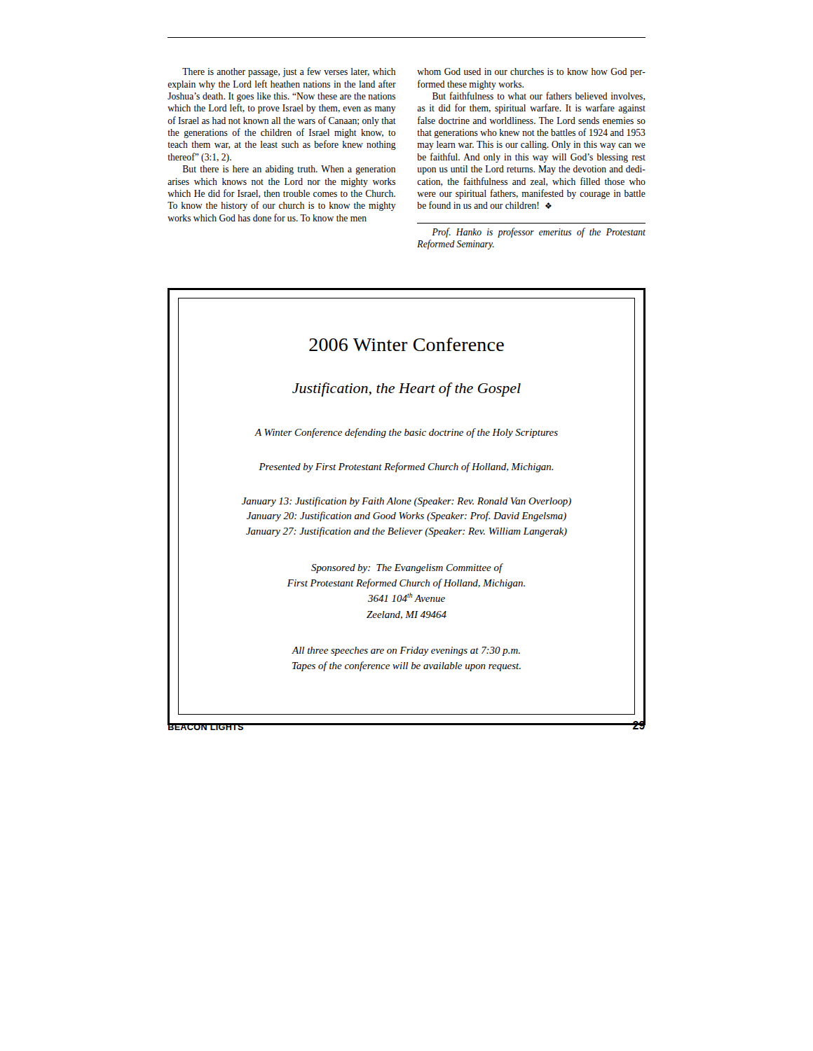There is another passage, just a few verses later, which explain why the Lord left heathen nations in the land after Joshua’s death. It goes like this. “Now these are the nations which the Lord left, to prove Israel by them, even as many of Israel as had not known all the wars of Canaan; only that the generations of the children of Israel might know, to teach them war, at the least such as before knew nothing thereof” (3:1, 2).
But there is here an abiding truth. When a generation arises which knows not the Lord nor the mighty works which He did for Israel, then trouble comes to the Church. To know the history of our church is to know the mighty works which God has done for us. To know the men
whom God used in our churches is to know how God performed these mighty works.
But faithfulness to what our fathers believed involves, as it did for them, spiritual warfare. It is warfare against false doctrine and worldliness. The Lord sends enemies so that generations who knew not the battles of 1924 and 1953 may learn war. This is our calling. Only in this way can we be faithful. And only in this way will God’s blessing rest upon us until the Lord returns. May the devotion and dedication, the faithfulness and zeal, which filled those who were our spiritual fathers, manifested by courage in battle be found in us and our children! ❖
Prof. Hanko is professor emeritus of the Protestant Reformed Seminary.
2006 Winter Conference
Justification, the Heart of the Gospel
A Winter Conference defending the basic doctrine of the Holy Scriptures
Presented by First Protestant Reformed Church of Holland, Michigan.
January 13: Justification by Faith Alone (Speaker: Rev. Ronald Van Overloop)
January 20: Justification and Good Works (Speaker: Prof. David Engelsma)
January 27: Justification and the Believer (Speaker: Rev. William Langerak)
Sponsored by: The Evangelism Committee of
First Protestant Reformed Church of Holland, Michigan.
3641 104th Avenue
Zeeland, MI 49464
All three speeches are on Friday evenings at 7:30 p.m.
Tapes of the conference will be available upon request.
BEACON LIGHTS
29